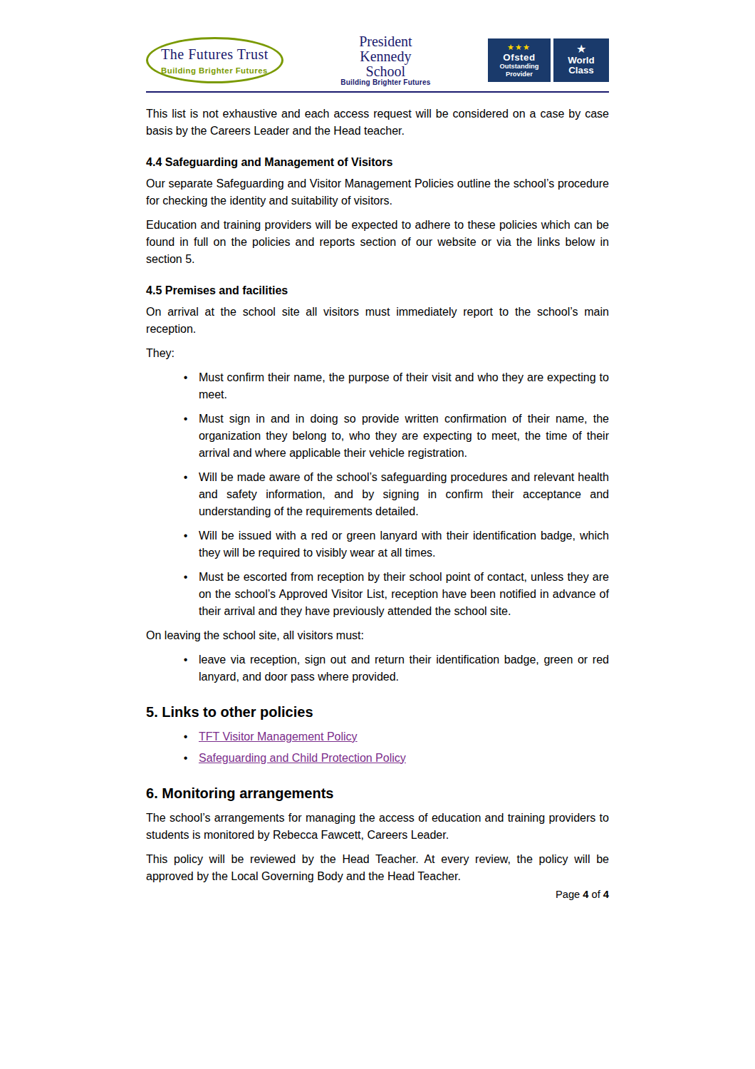The Futures Trust Building Brighter Futures
President
Kennedy
School Building Brighter Futures
★★★ Ofsted Outstanding Provider
★ World Class
This list is not exhaustive and each access request will be considered on a case by case basis by the Careers Leader and the Head teacher.
4.4 Safeguarding and Management of Visitors
Our separate Safeguarding and Visitor Management Policies outline the school’s procedure for checking the identity and suitability of visitors.
Education and training providers will be expected to adhere to these policies which can be found in full on the policies and reports section of our website or via the links below in section 5.
4.5 Premises and facilities
On arrival at the school site all visitors must immediately report to the school’s main reception.
They:
Must confirm their name, the purpose of their visit and who they are expecting to meet.
Must sign in and in doing so provide written confirmation of their name, the organization they belong to, who they are expecting to meet, the time of their arrival and where applicable their vehicle registration.
Will be made aware of the school’s safeguarding procedures and relevant health and safety information, and by signing in confirm their acceptance and understanding of the requirements detailed.
Will be issued with a red or green lanyard with their identification badge, which they will be required to visibly wear at all times.
Must be escorted from reception by their school point of contact, unless they are on the school’s Approved Visitor List, reception have been notified in advance of their arrival and they have previously attended the school site.
On leaving the school site, all visitors must:
leave via reception, sign out and return their identification badge, green or red lanyard, and door pass where provided.
5. Links to other policies
TFT Visitor Management Policy
Safeguarding and Child Protection Policy
6. Monitoring arrangements
The school’s arrangements for managing the access of education and training providers to students is monitored by Rebecca Fawcett, Careers Leader.
This policy will be reviewed by the Head Teacher. At every review, the policy will be approved by the Local Governing Body and the Head Teacher.
Page 4 of 4